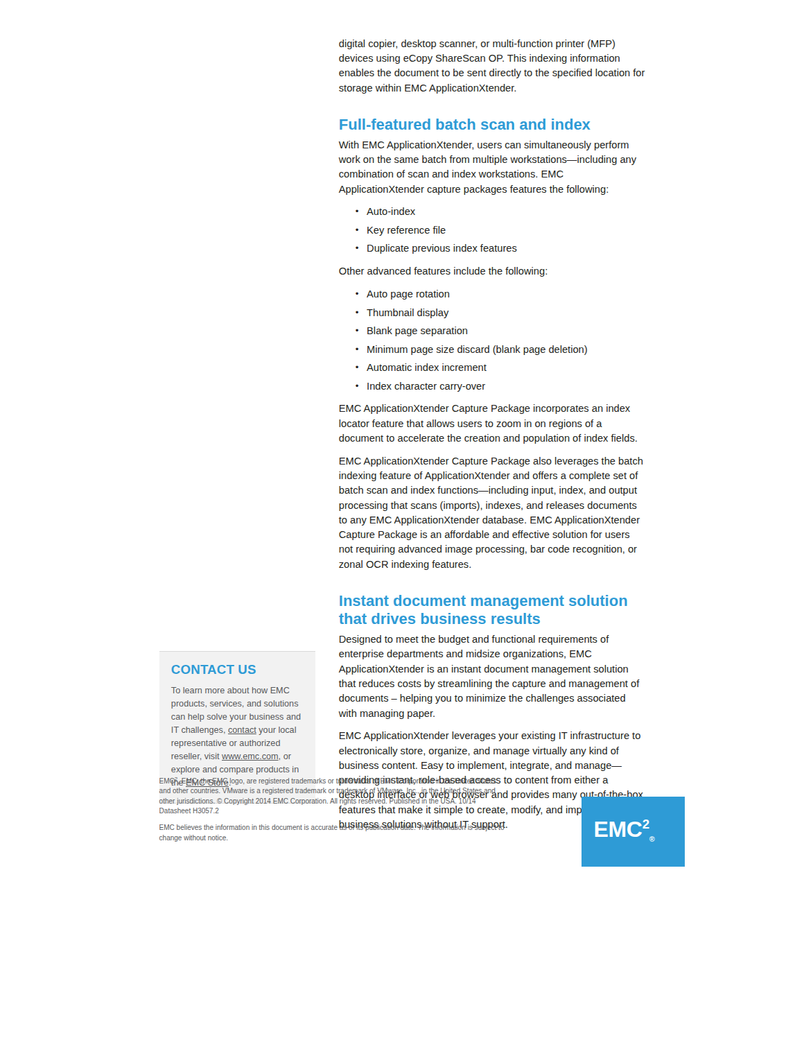CONTACT US
To learn more about how EMC products, services, and solutions can help solve your business and IT challenges, contact your local representative or authorized reseller, visit www.emc.com, or explore and compare products in the EMC Store.
digital copier, desktop scanner, or multi-function printer (MFP) devices using eCopy ShareScan OP. This indexing information enables the document to be sent directly to the specified location for storage within EMC ApplicationXtender.
Full-featured batch scan and index
With EMC ApplicationXtender, users can simultaneously perform work on the same batch from multiple workstations—including any combination of scan and index workstations. EMC ApplicationXtender capture packages features the following:
Auto-index
Key reference file
Duplicate previous index features
Other advanced features include the following:
Auto page rotation
Thumbnail display
Blank page separation
Minimum page size discard (blank page deletion)
Automatic index increment
Index character carry-over
EMC ApplicationXtender Capture Package incorporates an index locator feature that allows users to zoom in on regions of a document to accelerate the creation and population of index fields.
EMC ApplicationXtender Capture Package also leverages the batch indexing feature of ApplicationXtender and offers a complete set of batch scan and index functions—including input, index, and output processing that scans (imports), indexes, and releases documents to any EMC ApplicationXtender database. EMC ApplicationXtender Capture Package is an affordable and effective solution for users not requiring advanced image processing, bar code recognition, or zonal OCR indexing features.
Instant document management solution that drives business results
Designed to meet the budget and functional requirements of enterprise departments and midsize organizations, EMC ApplicationXtender is an instant document management solution that reduces costs by streamlining the capture and management of documents – helping you to minimize the challenges associated with managing paper.
EMC ApplicationXtender leverages your existing IT infrastructure to electronically store, organize, and manage virtually any kind of business content. Easy to implement, integrate, and manage—providing instant, role-based access to content from either a desktop interface or web browser and provides many out-of-the-box features that make it simple to create, modify, and implement business solutions without IT support.
EMC2, EMC, the EMC logo, are registered trademarks or trademarks of EMC Corporation in the United States and other countries. VMware is a registered trademark or trademark of VMware, Inc., in the United States and other jurisdictions. © Copyright 2014 EMC Corporation. All rights reserved. Published in the USA. 10/14 Datasheet H3057.2
EMC believes the information in this document is accurate as of its publication date. The information is subject to change without notice.
EMC2®